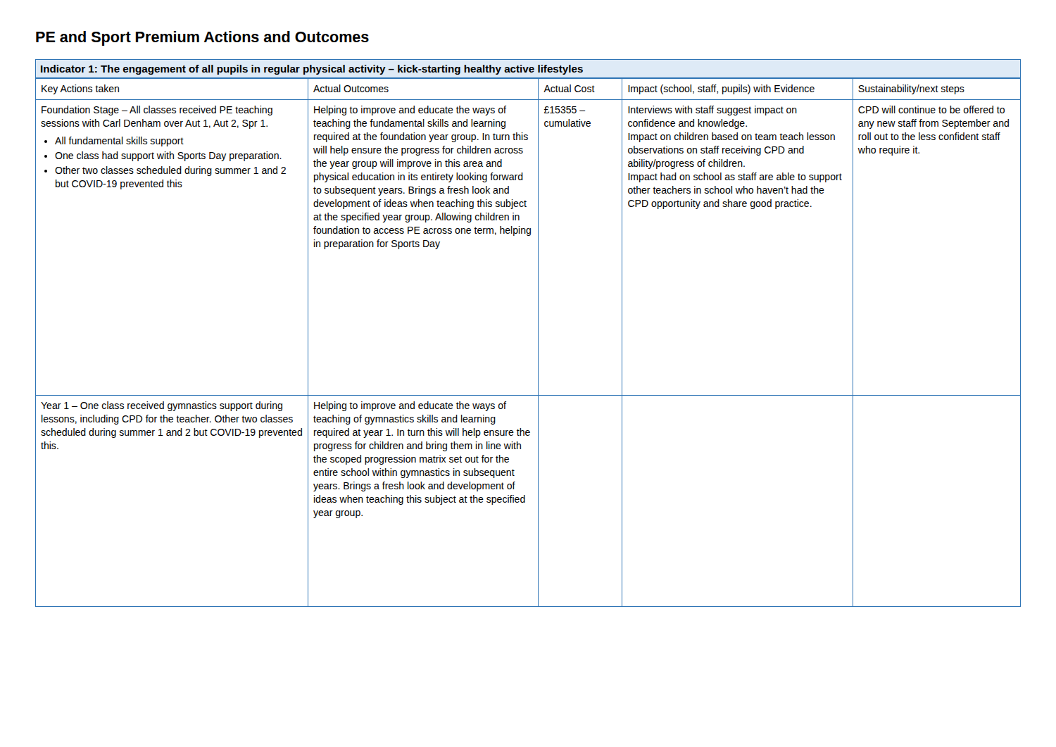PE and Sport Premium Actions and Outcomes
Indicator 1: The engagement of all pupils in regular physical activity – kick-starting healthy active lifestyles
| Key Actions taken | Actual Outcomes | Actual Cost | Impact (school, staff, pupils) with Evidence | Sustainability/next steps |
| --- | --- | --- | --- | --- |
| Foundation Stage – All classes received PE teaching sessions with Carl Denham over Aut 1, Aut 2, Spr 1. All fundamental skills support One class had support with Sports Day preparation. Other two classes scheduled during summer 1 and 2 but COVID-19 prevented this | Helping to improve and educate the ways of teaching the fundamental skills and learning required at the foundation year group. In turn this will help ensure the progress for children across the year group will improve in this area and physical education in its entirety looking forward to subsequent years. Brings a fresh look and development of ideas when teaching this subject at the specified year group. Allowing children in foundation to access PE across one term, helping in preparation for Sports Day | £15355 – cumulative | Interviews with staff suggest impact on confidence and knowledge. Impact on children based on team teach lesson observations on staff receiving CPD and ability/progress of children. Impact had on school as staff are able to support other teachers in school who haven’t had the CPD opportunity and share good practice. | CPD will continue to be offered to any new staff from September and roll out to the less confident staff who require it. |
| Year 1 – One class received gymnastics support during lessons, including CPD for the teacher. Other two classes scheduled during summer 1 and 2 but COVID-19 prevented this. | Helping to improve and educate the ways of teaching of gymnastics skills and learning required at year 1. In turn this will help ensure the progress for children and bring them in line with the scoped progression matrix set out for the entire school within gymnastics in subsequent years. Brings a fresh look and development of ideas when teaching this subject at the specified year group. | | | |